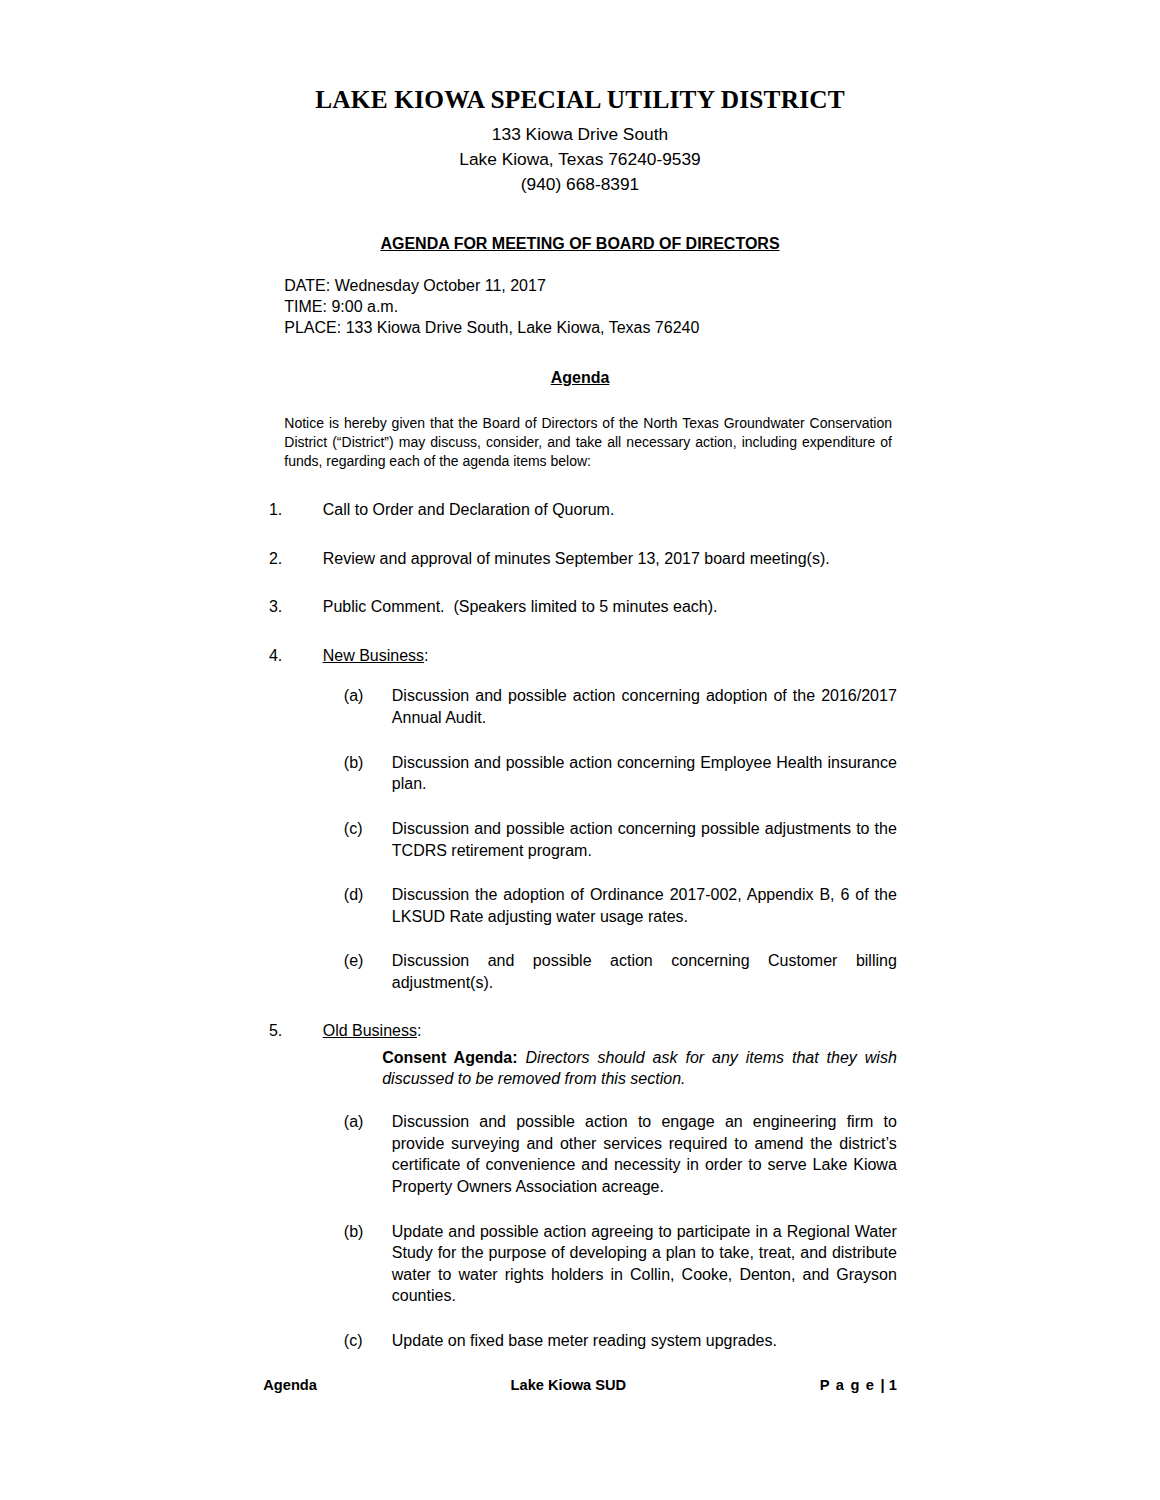LAKE KIOWA SPECIAL UTILITY DISTRICT
133 Kiowa Drive South
Lake Kiowa, Texas 76240-9539
(940) 668-8391
AGENDA FOR MEETING OF BOARD OF DIRECTORS
DATE: Wednesday October 11, 2017
TIME: 9:00 a.m.
PLACE: 133 Kiowa Drive South, Lake Kiowa, Texas 76240
Agenda
Notice is hereby given that the Board of Directors of the North Texas Groundwater Conservation District (“District”) may discuss, consider, and take all necessary action, including expenditure of funds, regarding each of the agenda items below:
1. Call to Order and Declaration of Quorum.
2. Review and approval of minutes September 13, 2017 board meeting(s).
3. Public Comment. (Speakers limited to 5 minutes each).
4. New Business:
(a) Discussion and possible action concerning adoption of the 2016/2017 Annual Audit.
(b) Discussion and possible action concerning Employee Health insurance plan.
(c) Discussion and possible action concerning possible adjustments to the TCDRS retirement program.
(d) Discussion the adoption of Ordinance 2017-002, Appendix B, 6 of the LKSUD Rate adjusting water usage rates.
(e) Discussion and possible action concerning Customer billing adjustment(s).
5. Old Business:
Consent Agenda: Directors should ask for any items that they wish discussed to be removed from this section.
(a) Discussion and possible action to engage an engineering firm to provide surveying and other services required to amend the district’s certificate of convenience and necessity in order to serve Lake Kiowa Property Owners Association acreage.
(b) Update and possible action agreeing to participate in a Regional Water Study for the purpose of developing a plan to take, treat, and distribute water to water rights holders in Collin, Cooke, Denton, and Grayson counties.
(c) Update on fixed base meter reading system upgrades.
Agenda
Lake Kiowa SUD
P a g e | 1